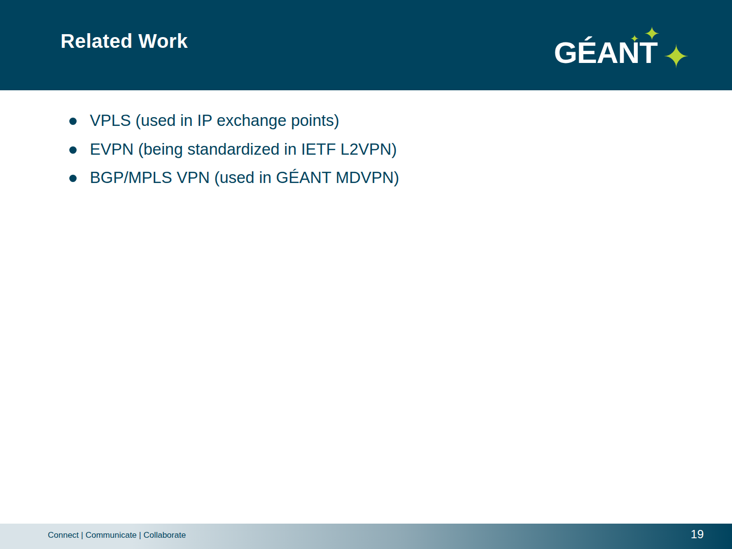Related Work
GÉANT ✦ ✦ ✦
VPLS (used in IP exchange points)
EVPN (being standardized in IETF L2VPN)
BGP/MPLS VPN (used in GÉANT MDVPN)
Connect | Communicate | Collaborate 19